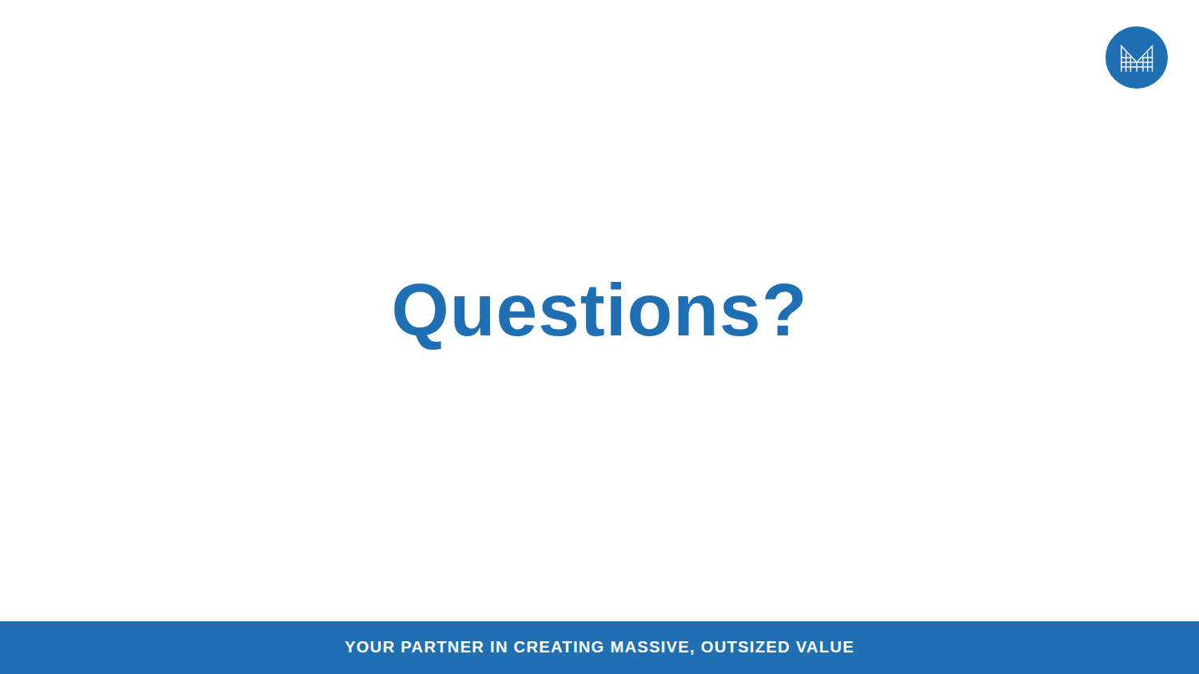Questions?
Your partner in creating massive, outsized value